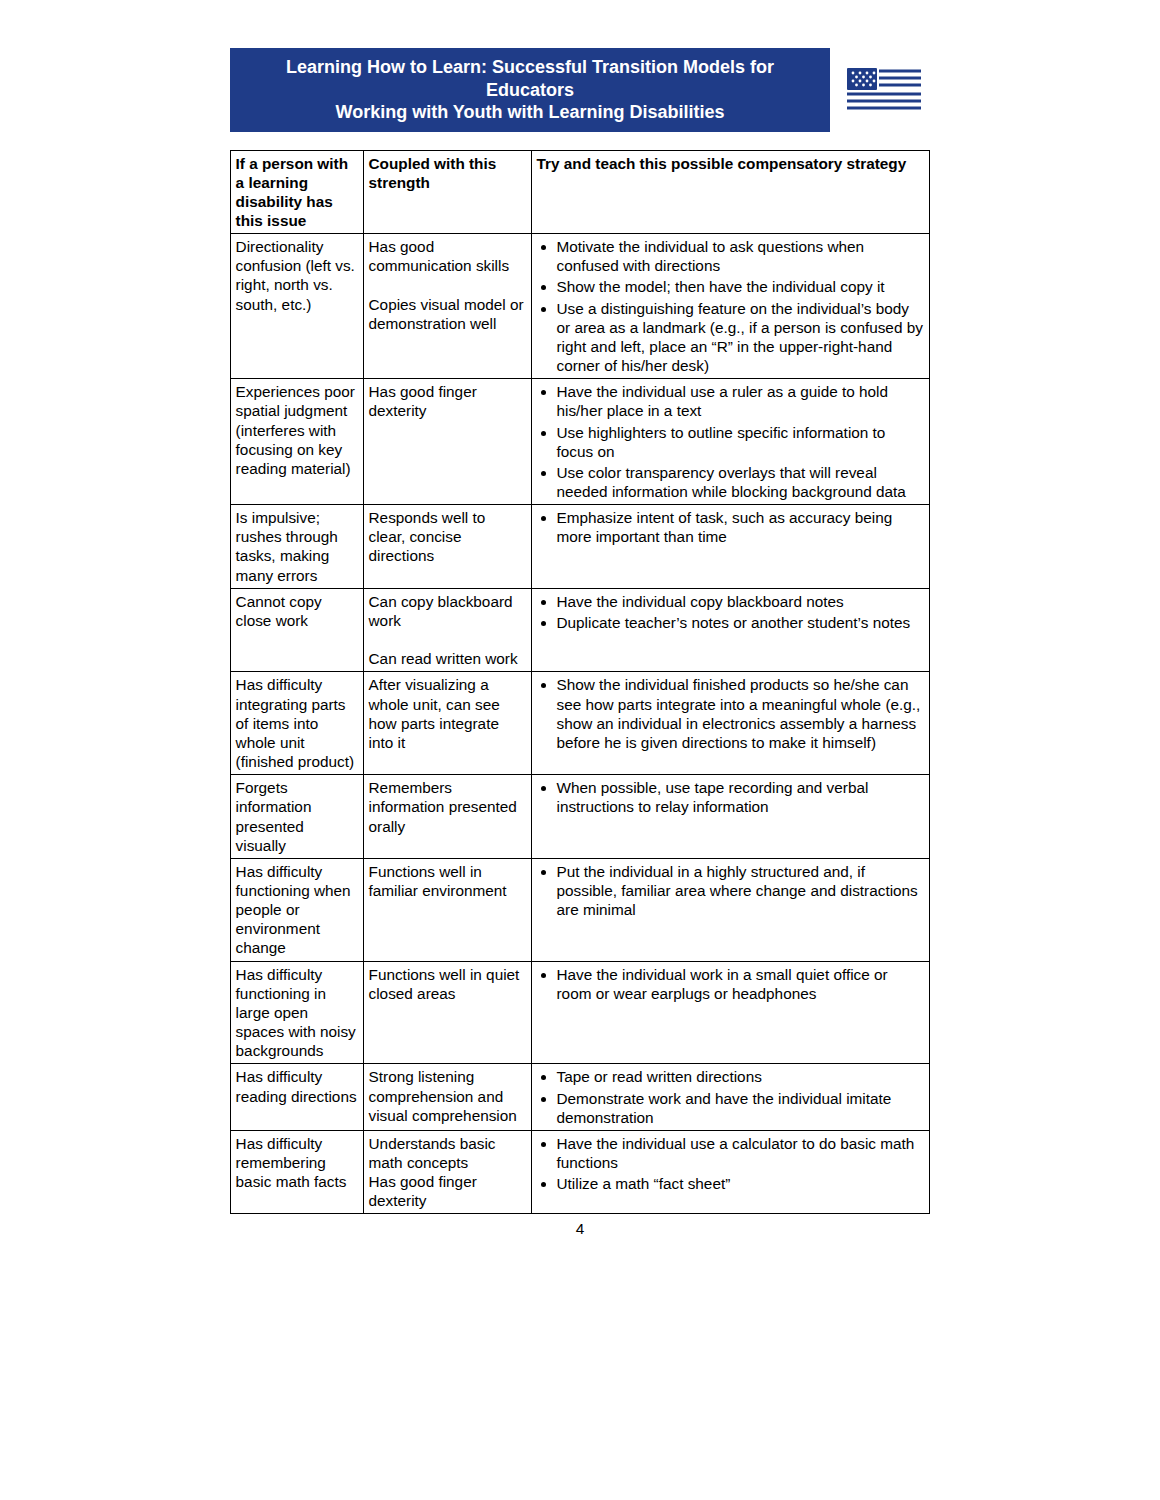Learning How to Learn: Successful Transition Models for Educators
Working with Youth with Learning Disabilities
| If a person with a learning disability has this issue | Coupled with this strength | Try and teach this possible compensatory strategy |
| --- | --- | --- |
| Directionality confusion (left vs. right, north vs. south, etc.) | Has good communication skills Copies visual model or demonstration well | Motivate the individual to ask questions when confused with directions Show the model; then have the individual copy it Use a distinguishing feature on the individual’s body or area as a landmark (e.g., if a person is confused by right and left, place an “R” in the upper-right-hand corner of his/her desk) |
| Experiences poor spatial judgment (interferes with focusing on key reading material) | Has good finger dexterity | Have the individual use a ruler as a guide to hold his/her place in a text Use highlighters to outline specific information to focus on Use color transparency overlays that will reveal needed information while blocking background data |
| Is impulsive; rushes through tasks, making many errors | Responds well to clear, concise directions | Emphasize intent of task, such as accuracy being more important than time |
| Cannot copy close work | Can copy blackboard work Can read written work | Have the individual copy blackboard notes Duplicate teacher’s notes or another student’s notes |
| Has difficulty integrating parts of items into whole unit (finished product) | After visualizing a whole unit, can see how parts integrate into it | Show the individual finished products so he/she can see how parts integrate into a meaningful whole (e.g., show an individual in electronics assembly a harness before he is given directions to make it himself) |
| Forgets information presented visually | Remembers information presented orally | When possible, use tape recording and verbal instructions to relay information |
| Has difficulty functioning when people or environment change | Functions well in familiar environment | Put the individual in a highly structured and, if possible, familiar area where change and distractions are minimal |
| Has difficulty functioning in large open spaces with noisy backgrounds | Functions well in quiet closed areas | Have the individual work in a small quiet office or room or wear earplugs or headphones |
| Has difficulty reading directions | Strong listening comprehension and visual comprehension | Tape or read written directions Demonstrate work and have the individual imitate demonstration |
| Has difficulty remembering basic math facts | Understands basic math concepts Has good finger dexterity | Have the individual use a calculator to do basic math functions Utilize a math “fact sheet” |
4